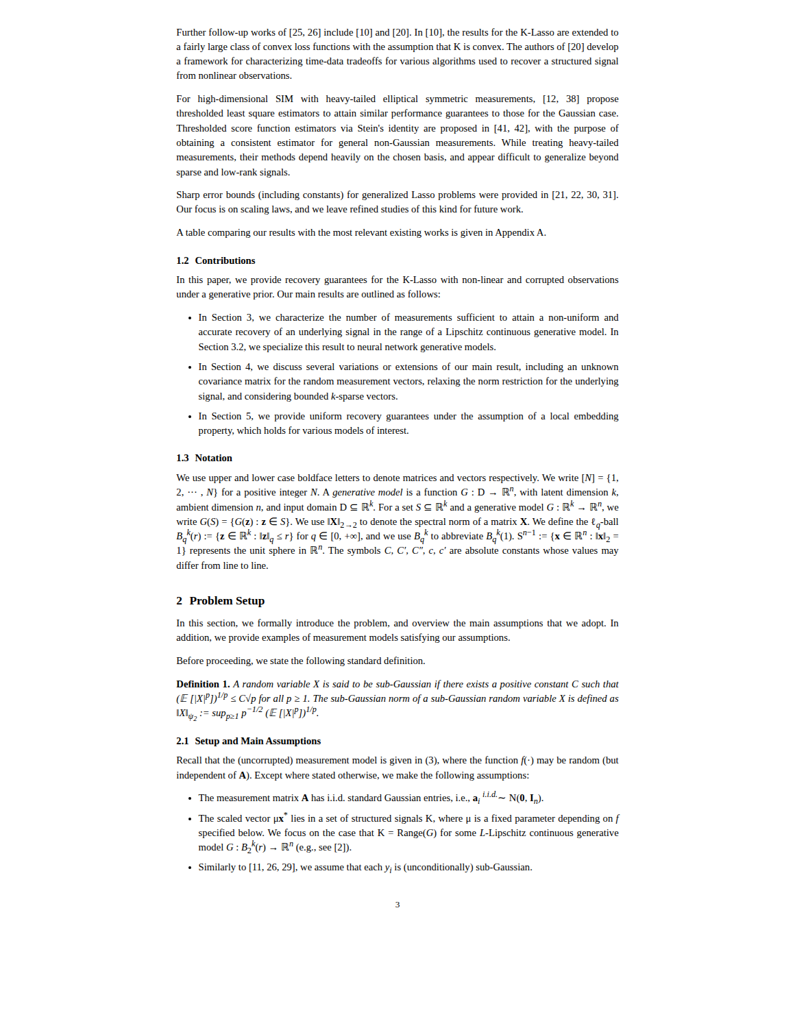Further follow-up works of [25, 26] include [10] and [20]. In [10], the results for the K-Lasso are extended to a fairly large class of convex loss functions with the assumption that K is convex. The authors of [20] develop a framework for characterizing time-data tradeoffs for various algorithms used to recover a structured signal from nonlinear observations.
For high-dimensional SIM with heavy-tailed elliptical symmetric measurements, [12, 38] propose thresholded least square estimators to attain similar performance guarantees to those for the Gaussian case. Thresholded score function estimators via Stein's identity are proposed in [41, 42], with the purpose of obtaining a consistent estimator for general non-Gaussian measurements. While treating heavy-tailed measurements, their methods depend heavily on the chosen basis, and appear difficult to generalize beyond sparse and low-rank signals.
Sharp error bounds (including constants) for generalized Lasso problems were provided in [21, 22, 30, 31]. Our focus is on scaling laws, and we leave refined studies of this kind for future work.
A table comparing our results with the most relevant existing works is given in Appendix A.
1.2 Contributions
In this paper, we provide recovery guarantees for the K-Lasso with non-linear and corrupted observations under a generative prior. Our main results are outlined as follows:
In Section 3, we characterize the number of measurements sufficient to attain a non-uniform and accurate recovery of an underlying signal in the range of a Lipschitz continuous generative model. In Section 3.2, we specialize this result to neural network generative models.
In Section 4, we discuss several variations or extensions of our main result, including an unknown covariance matrix for the random measurement vectors, relaxing the norm restriction for the underlying signal, and considering bounded k-sparse vectors.
In Section 5, we provide uniform recovery guarantees under the assumption of a local embedding property, which holds for various models of interest.
1.3 Notation
We use upper and lower case boldface letters to denote matrices and vectors respectively. We write [N] = {1, 2, ··· , N} for a positive integer N. A generative model is a function G : D → ℝn, with latent dimension k, ambient dimension n, and input domain D ⊆ ℝk. For a set S ⊆ ℝk and a generative model G : ℝk → ℝn, we write G(S) = {G(z) : z ∈ S}. We use ‖X‖2→2 to denote the spectral norm of a matrix X. We define the ℓq-ball Bqk(r) := {z ∈ ℝk : ‖z‖q ≤ r} for q ∈ [0, +∞], and we use Bqk to abbreviate Bqk(1). Sn−1 := {x ∈ ℝn : ‖x‖2 = 1} represents the unit sphere in ℝn. The symbols C, C′, C″, c, c′ are absolute constants whose values may differ from line to line.
2 Problem Setup
In this section, we formally introduce the problem, and overview the main assumptions that we adopt. In addition, we provide examples of measurement models satisfying our assumptions.
Before proceeding, we state the following standard definition.
Definition 1. A random variable X is said to be sub-Gaussian if there exists a positive constant C such that (𝔼 [|X|p])1/p ≤ C√p for all p ≥ 1. The sub-Gaussian norm of a sub-Gaussian random variable X is defined as ‖X‖ψ2 := supp≥1 p−1/2 (𝔼 [|X|p])1/p.
2.1 Setup and Main Assumptions
Recall that the (uncorrupted) measurement model is given in (3), where the function f(·) may be random (but independent of A). Except where stated otherwise, we make the following assumptions:
The measurement matrix A has i.i.d. standard Gaussian entries, i.e., ai i.i.d.∼ N(0, In).
The scaled vector μx* lies in a set of structured signals K, where μ is a fixed parameter depending on f specified below. We focus on the case that K = Range(G) for some L-Lipschitz continuous generative model G : B2k(r) → ℝn (e.g., see [2]).
Similarly to [11, 26, 29], we assume that each yi is (unconditionally) sub-Gaussian.
3